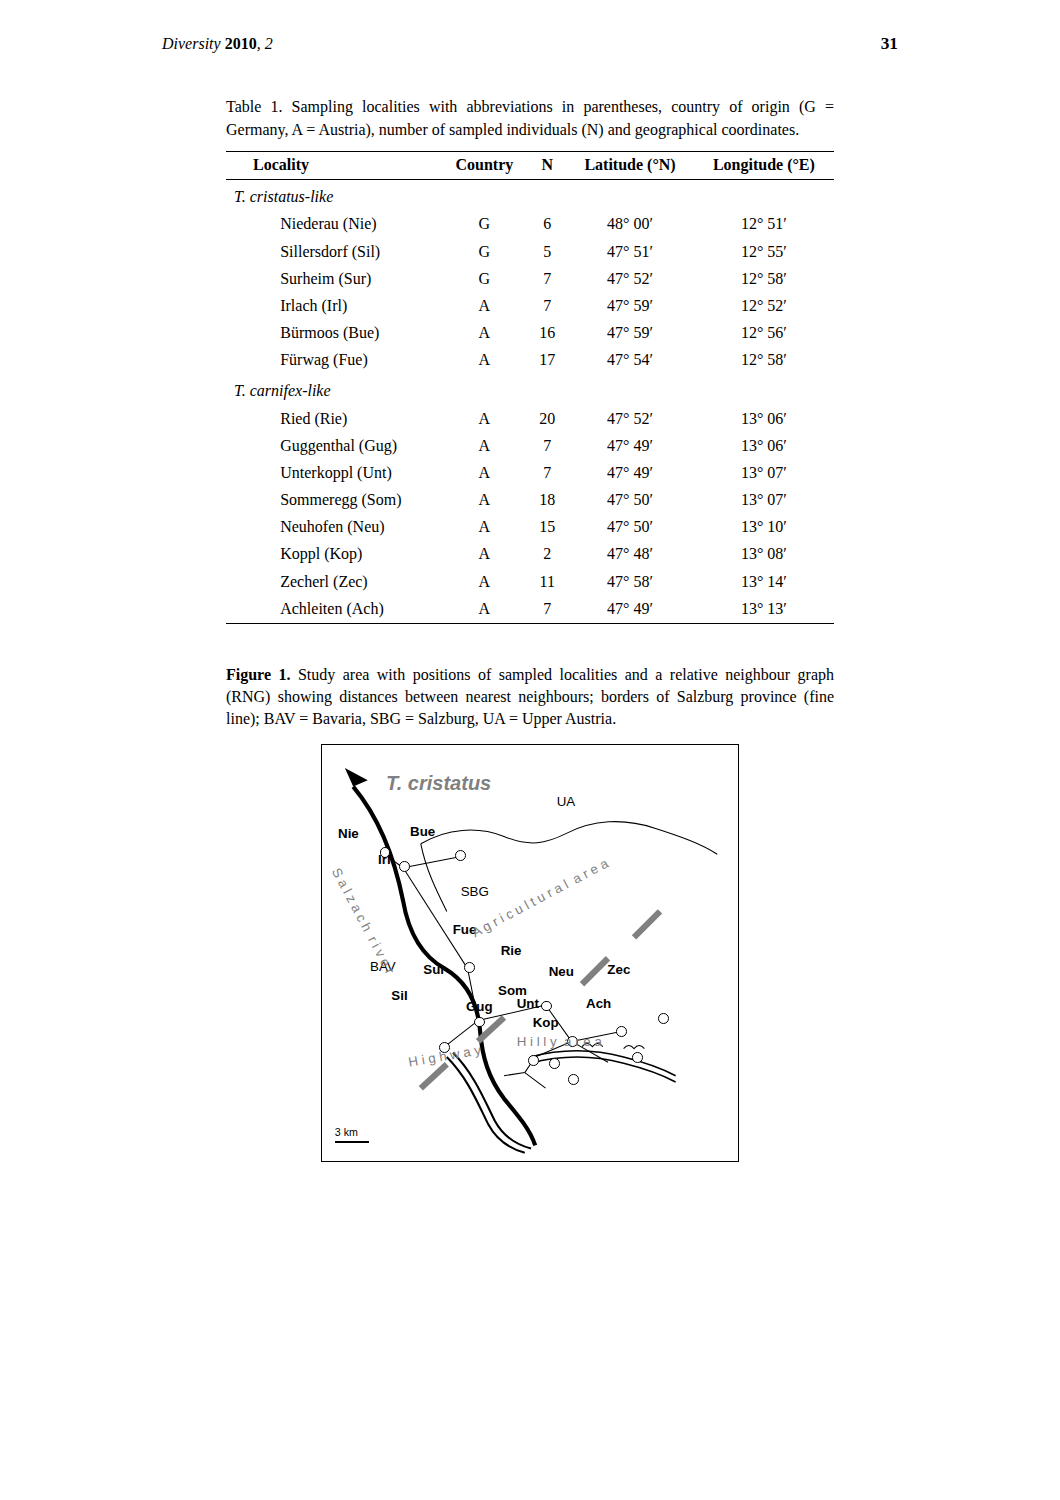Diversity 2010, 2
31
Table 1. Sampling localities with abbreviations in parentheses, country of origin (G = Germany, A = Austria), number of sampled individuals (N) and geographical coordinates.
| | Locality | Country | N | Latitude (°N) | Longitude (°E) |
| --- | --- | --- | --- | --- | --- |
| T. cristatus -like |
| | Niederau (Nie) | G | 6 | 48° 00ʹ | 12° 51ʹ |
| | Sillersdorf (Sil) | G | 5 | 47° 51ʹ | 12° 55ʹ |
| | Surheim (Sur) | G | 7 | 47° 52ʹ | 12° 58ʹ |
| | Irlach (Irl) | A | 7 | 47° 59ʹ | 12° 52ʹ |
| | Bürmoos (Bue) | A | 16 | 47° 59ʹ | 12° 56ʹ |
| | Fürwag (Fue) | A | 17 | 47° 54ʹ | 12° 58ʹ |
| T. carnifex -like |
| | Ried (Rie) | A | 20 | 47° 52ʹ | 13° 06ʹ |
| | Guggenthal (Gug) | A | 7 | 47° 49ʹ | 13° 06ʹ |
| | Unterkoppl (Unt) | A | 7 | 47° 49ʹ | 13° 07ʹ |
| | Sommeregg (Som) | A | 18 | 47° 50ʹ | 13° 07ʹ |
| | Neuhofen (Neu) | A | 15 | 47° 50ʹ | 13° 10ʹ |
| | Koppl (Kop) | A | 2 | 47° 48ʹ | 13° 08ʹ |
| | Zecherl (Zec) | A | 11 | 47° 58ʹ | 13° 14ʹ |
| | Achleiten (Ach) | A | 7 | 47° 49ʹ | 13° 13ʹ |
Figure 1. Study area with positions of sampled localities and a relative neighbour graph (RNG) showing distances between nearest neighbours; borders of Salzburg province (fine line); BAV = Bavaria, SBG = Salzburg, UA = Upper Austria.
T. cristatus T. carnifex Nie Irl Bue Fue Sur Sil Rie Som Gug Unt Kop Neu Zec Ach UA SBG BAV S a l z a c h r i v e r A g r i c u l t u r a l a r e a H i l l y a r e a H i g h w a y 3 km